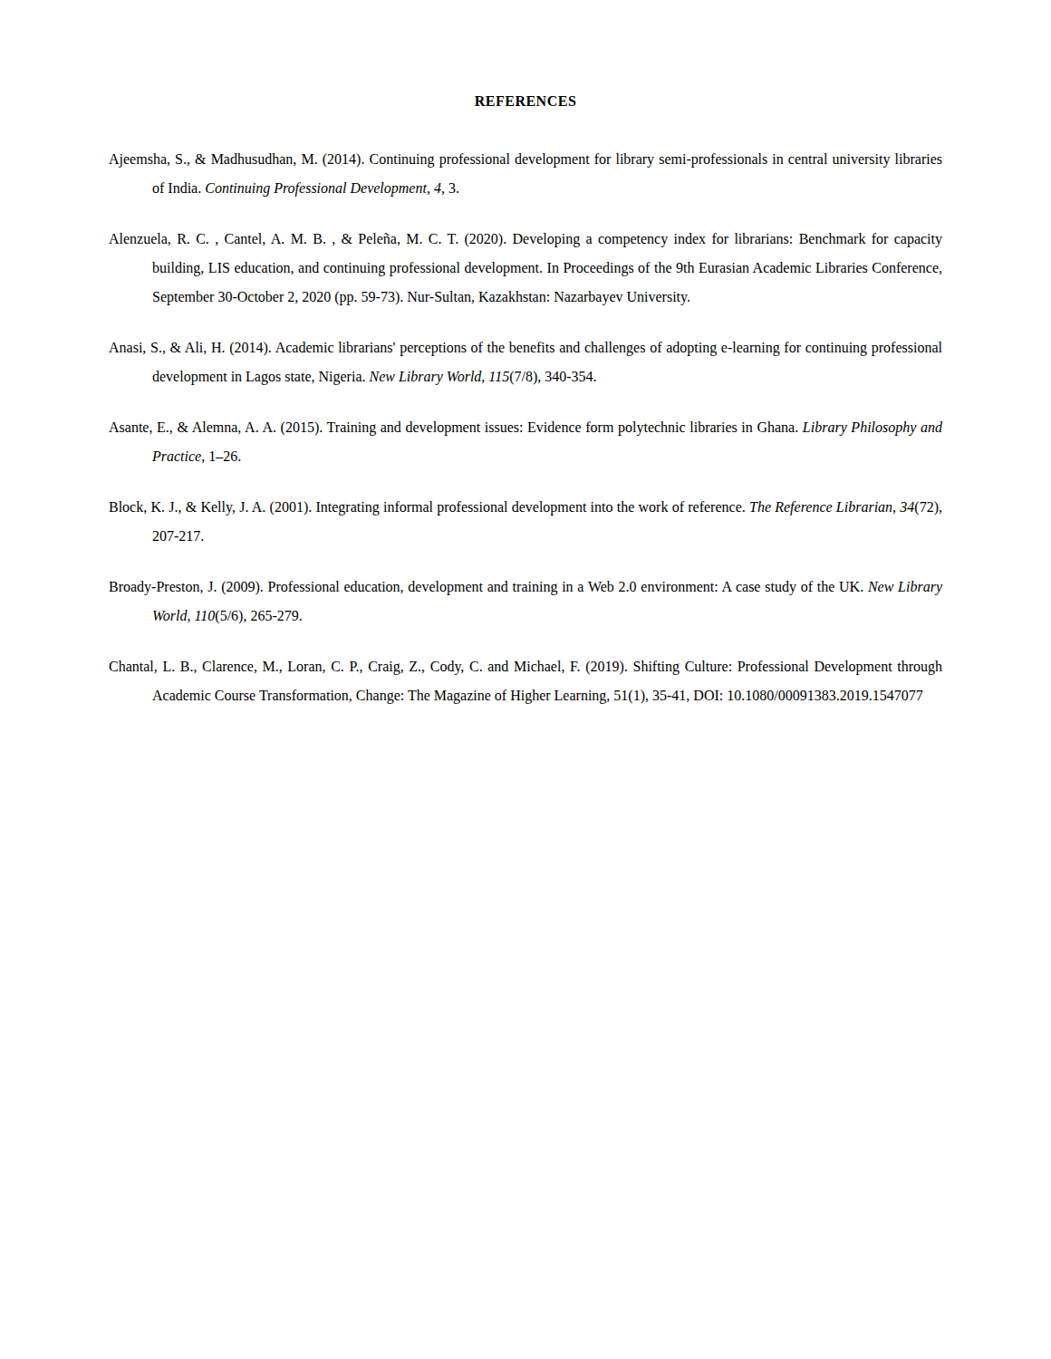REFERENCES
Ajeemsha, S., & Madhusudhan, M. (2014). Continuing professional development for library semi-professionals in central university libraries of India. Continuing Professional Development, 4, 3.
Alenzuela, R. C. , Cantel, A. M. B. , & Peleña, M. C. T. (2020). Developing a competency index for librarians: Benchmark for capacity building, LIS education, and continuing professional development. In Proceedings of the 9th Eurasian Academic Libraries Conference, September 30-October 2, 2020 (pp. 59-73). Nur-Sultan, Kazakhstan: Nazarbayev University.
Anasi, S., & Ali, H. (2014). Academic librarians' perceptions of the benefits and challenges of adopting e-learning for continuing professional development in Lagos state, Nigeria. New Library World, 115(7/8), 340-354.
Asante, E., & Alemna, A. A. (2015). Training and development issues: Evidence form polytechnic libraries in Ghana. Library Philosophy and Practice, 1–26.
Block, K. J., & Kelly, J. A. (2001). Integrating informal professional development into the work of reference. The Reference Librarian, 34(72), 207-217.
Broady-Preston, J. (2009). Professional education, development and training in a Web 2.0 environment: A case study of the UK. New Library World, 110(5/6), 265-279.
Chantal, L. B., Clarence, M., Loran, C. P., Craig, Z., Cody, C. and Michael, F. (2019). Shifting Culture: Professional Development through Academic Course Transformation, Change: The Magazine of Higher Learning, 51(1), 35-41, DOI: 10.1080/00091383.2019.1547077